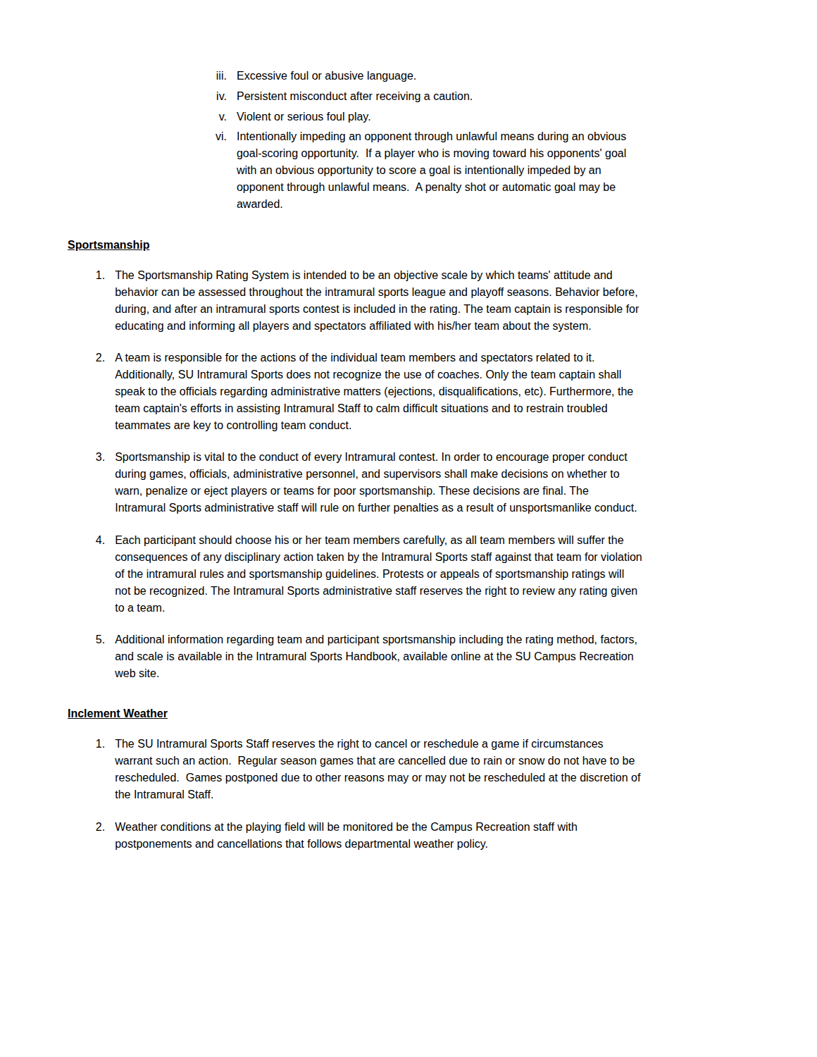Excessive foul or abusive language.
Persistent misconduct after receiving a caution.
Violent or serious foul play.
Intentionally impeding an opponent through unlawful means during an obvious goal-scoring opportunity. If a player who is moving toward his opponents' goal with an obvious opportunity to score a goal is intentionally impeded by an opponent through unlawful means. A penalty shot or automatic goal may be awarded.
Sportsmanship
The Sportsmanship Rating System is intended to be an objective scale by which teams' attitude and behavior can be assessed throughout the intramural sports league and playoff seasons. Behavior before, during, and after an intramural sports contest is included in the rating. The team captain is responsible for educating and informing all players and spectators affiliated with his/her team about the system.
A team is responsible for the actions of the individual team members and spectators related to it. Additionally, SU Intramural Sports does not recognize the use of coaches. Only the team captain shall speak to the officials regarding administrative matters (ejections, disqualifications, etc). Furthermore, the team captain's efforts in assisting Intramural Staff to calm difficult situations and to restrain troubled teammates are key to controlling team conduct.
Sportsmanship is vital to the conduct of every Intramural contest. In order to encourage proper conduct during games, officials, administrative personnel, and supervisors shall make decisions on whether to warn, penalize or eject players or teams for poor sportsmanship. These decisions are final. The Intramural Sports administrative staff will rule on further penalties as a result of unsportsmanlike conduct.
Each participant should choose his or her team members carefully, as all team members will suffer the consequences of any disciplinary action taken by the Intramural Sports staff against that team for violation of the intramural rules and sportsmanship guidelines. Protests or appeals of sportsmanship ratings will not be recognized. The Intramural Sports administrative staff reserves the right to review any rating given to a team.
Additional information regarding team and participant sportsmanship including the rating method, factors, and scale is available in the Intramural Sports Handbook, available online at the SU Campus Recreation web site.
Inclement Weather
The SU Intramural Sports Staff reserves the right to cancel or reschedule a game if circumstances warrant such an action. Regular season games that are cancelled due to rain or snow do not have to be rescheduled. Games postponed due to other reasons may or may not be rescheduled at the discretion of the Intramural Staff.
Weather conditions at the playing field will be monitored be the Campus Recreation staff with postponements and cancellations that follows departmental weather policy.